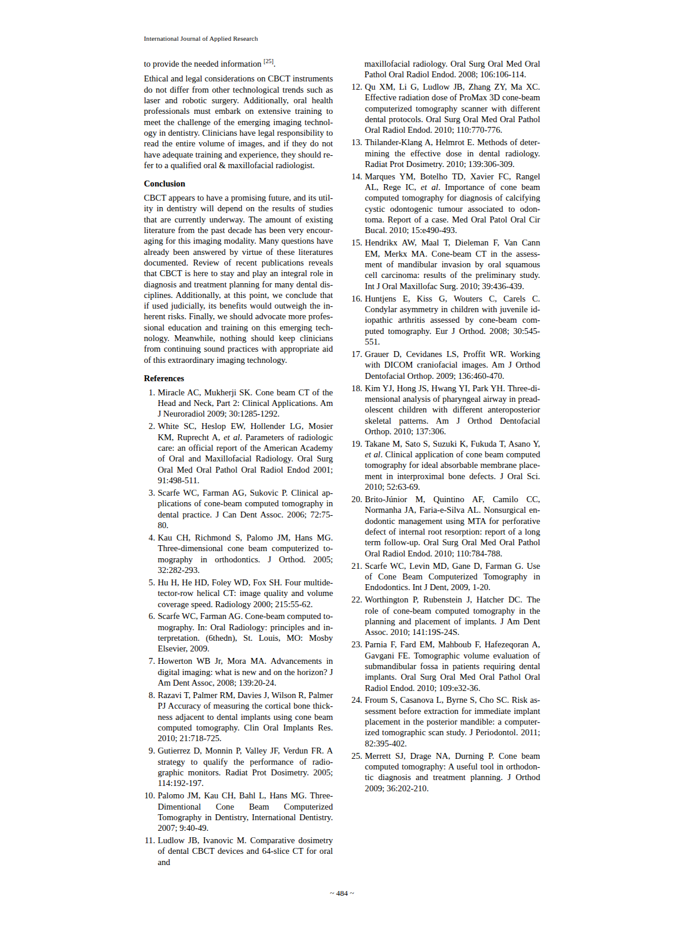International Journal of Applied Research
to provide the needed information [25].
Ethical and legal considerations on CBCT instruments do not differ from other technological trends such as laser and robotic surgery. Additionally, oral health professionals must embark on extensive training to meet the challenge of the emerging imaging technology in dentistry. Clinicians have legal responsibility to read the entire volume of images, and if they do not have adequate training and experience, they should refer to a qualified oral & maxillofacial radiologist.
Conclusion
CBCT appears to have a promising future, and its utility in dentistry will depend on the results of studies that are currently underway. The amount of existing literature from the past decade has been very encouraging for this imaging modality. Many questions have already been answered by virtue of these literatures documented. Review of recent publications reveals that CBCT is here to stay and play an integral role in diagnosis and treatment planning for many dental disciplines. Additionally, at this point, we conclude that if used judicially, its benefits would outweigh the inherent risks. Finally, we should advocate more professional education and training on this emerging technology. Meanwhile, nothing should keep clinicians from continuing sound practices with appropriate aid of this extraordinary imaging technology.
References
Miracle AC, Mukherji SK. Cone beam CT of the Head and Neck, Part 2: Clinical Applications. Am J Neuroradiol 2009; 30:1285-1292.
White SC, Heslop EW, Hollender LG, Mosier KM, Ruprecht A, et al. Parameters of radiologic care: an official report of the American Academy of Oral and Maxillofacial Radiology. Oral Surg Oral Med Oral Pathol Oral Radiol Endod 2001; 91:498-511.
Scarfe WC, Farman AG, Sukovic P. Clinical applications of cone-beam computed tomography in dental practice. J Can Dent Assoc. 2006; 72:75-80.
Kau CH, Richmond S, Palomo JM, Hans MG. Three-dimensional cone beam computerized tomography in orthodontics. J Orthod. 2005; 32:282-293.
Hu H, He HD, Foley WD, Fox SH. Four multidetector-row helical CT: image quality and volume coverage speed. Radiology 2000; 215:55-62.
Scarfe WC, Farman AG. Cone-beam computed tomography. In: Oral Radiology: principles and interpretation. (6thedn), St. Louis, MO: Mosby Elsevier, 2009.
Howerton WB Jr, Mora MA. Advancements in digital imaging: what is new and on the horizon? J Am Dent Assoc, 2008; 139:20-24.
Razavi T, Palmer RM, Davies J, Wilson R, Palmer PJ Accuracy of measuring the cortical bone thickness adjacent to dental implants using cone beam computed tomography. Clin Oral Implants Res. 2010; 21:718-725.
Gutierrez D, Monnin P, Valley JF, Verdun FR. A strategy to qualify the performance of radiographic monitors. Radiat Prot Dosimetry. 2005; 114:192-197.
Palomo JM, Kau CH, Bahl L, Hans MG. Three-Dimentional Cone Beam Computerized Tomography in Dentistry, International Dentistry. 2007; 9:40-49.
Ludlow JB, Ivanovic M. Comparative dosimetry of dental CBCT devices and 64-slice CT for oral and
maxillofacial radiology. Oral Surg Oral Med Oral Pathol Oral Radiol Endod. 2008; 106:106-114.
Qu XM, Li G, Ludlow JB, Zhang ZY, Ma XC. Effective radiation dose of ProMax 3D cone-beam computerized tomography scanner with different dental protocols. Oral Surg Oral Med Oral Pathol Oral Radiol Endod. 2010; 110:770-776.
Thilander-Klang A, Helmrot E. Methods of determining the effective dose in dental radiology. Radiat Prot Dosimetry. 2010; 139:306-309.
Marques YM, Botelho TD, Xavier FC, Rangel AL, Rege IC, et al. Importance of cone beam computed tomography for diagnosis of calcifying cystic odontogenic tumour associated to odontoma. Report of a case. Med Oral Patol Oral Cir Bucal. 2010; 15:e490-493.
Hendrikx AW, Maal T, Dieleman F, Van Cann EM, Merkx MA. Cone-beam CT in the assessment of mandibular invasion by oral squamous cell carcinoma: results of the preliminary study. Int J Oral Maxillofac Surg. 2010; 39:436-439.
Huntjens E, Kiss G, Wouters C, Carels C. Condylar asymmetry in children with juvenile idiopathic arthritis assessed by cone-beam computed tomography. Eur J Orthod. 2008; 30:545-551.
Grauer D, Cevidanes LS, Proffit WR. Working with DICOM craniofacial images. Am J Orthod Dentofacial Orthop. 2009; 136:460-470.
Kim YJ, Hong JS, Hwang YI, Park YH. Three-dimensional analysis of pharyngeal airway in preadolescent children with different anteroposterior skeletal patterns. Am J Orthod Dentofacial Orthop. 2010; 137:306.
Takane M, Sato S, Suzuki K, Fukuda T, Asano Y, et al. Clinical application of cone beam computed tomography for ideal absorbable membrane placement in interproximal bone defects. J Oral Sci. 2010; 52:63-69.
Brito-Júnior M, Quintino AF, Camilo CC, Normanha JA, Faria-e-Silva AL. Nonsurgical endodontic management using MTA for perforative defect of internal root resorption: report of a long term follow-up. Oral Surg Oral Med Oral Pathol Oral Radiol Endod. 2010; 110:784-788.
Scarfe WC, Levin MD, Gane D, Farman G. Use of Cone Beam Computerized Tomography in Endodontics. Int J Dent, 2009, 1-20.
Worthington P, Rubenstein J, Hatcher DC. The role of cone-beam computed tomography in the planning and placement of implants. J Am Dent Assoc. 2010; 141:19S-24S.
Parnia F, Fard EM, Mahboub F, Hafezeqoran A, Gavgani FE. Tomographic volume evaluation of submandibular fossa in patients requiring dental implants. Oral Surg Oral Med Oral Pathol Oral Radiol Endod. 2010; 109:e32-36.
Froum S, Casanova L, Byrne S, Cho SC. Risk assessment before extraction for immediate implant placement in the posterior mandible: a computerized tomographic scan study. J Periodontol. 2011; 82:395-402.
Merrett SJ, Drage NA, Durning P. Cone beam computed tomography: A useful tool in orthodontic diagnosis and treatment planning. J Orthod 2009; 36:202-210.
~ 484 ~